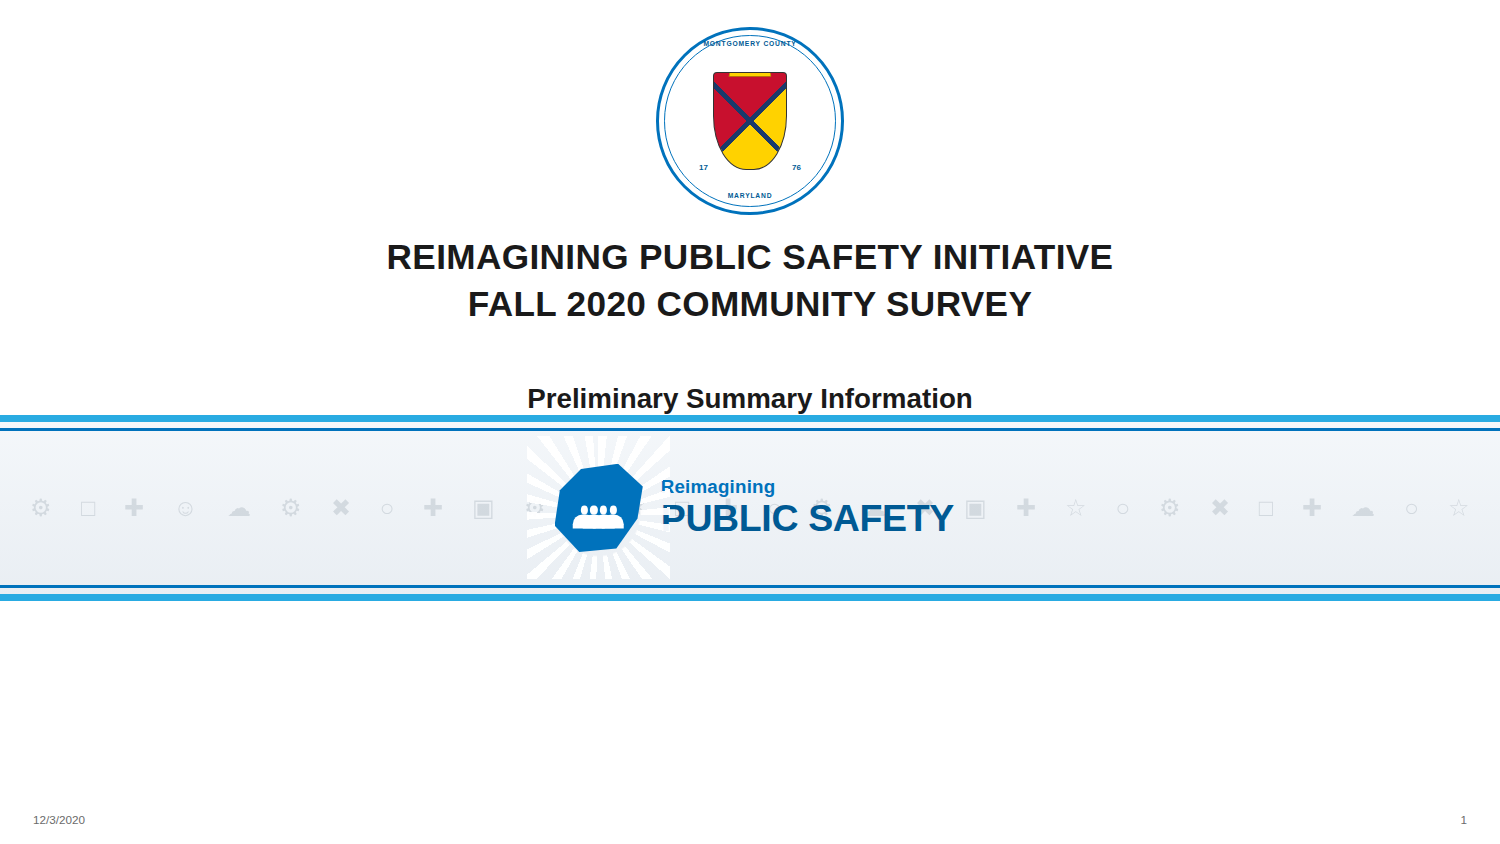Montgomery County
1776
Maryland
REIMAGINING PUBLIC SAFETY INITIATIVE FALL 2020 COMMUNITY SURVEY
Preliminary Summary Information
⚙ □ ✚ ☺ ☁ ⚙ ✖ ○ ✚ ▣ ⚙ ☆ ✖ □ ✚ ○ ⚙ ☁ ✖ ▣ ✚ ☆ ○ ⚙ ✖ □ ✚ ☁ ○ ☆
Reimagining
PUBLIC SAFETY
12/3/2020 1